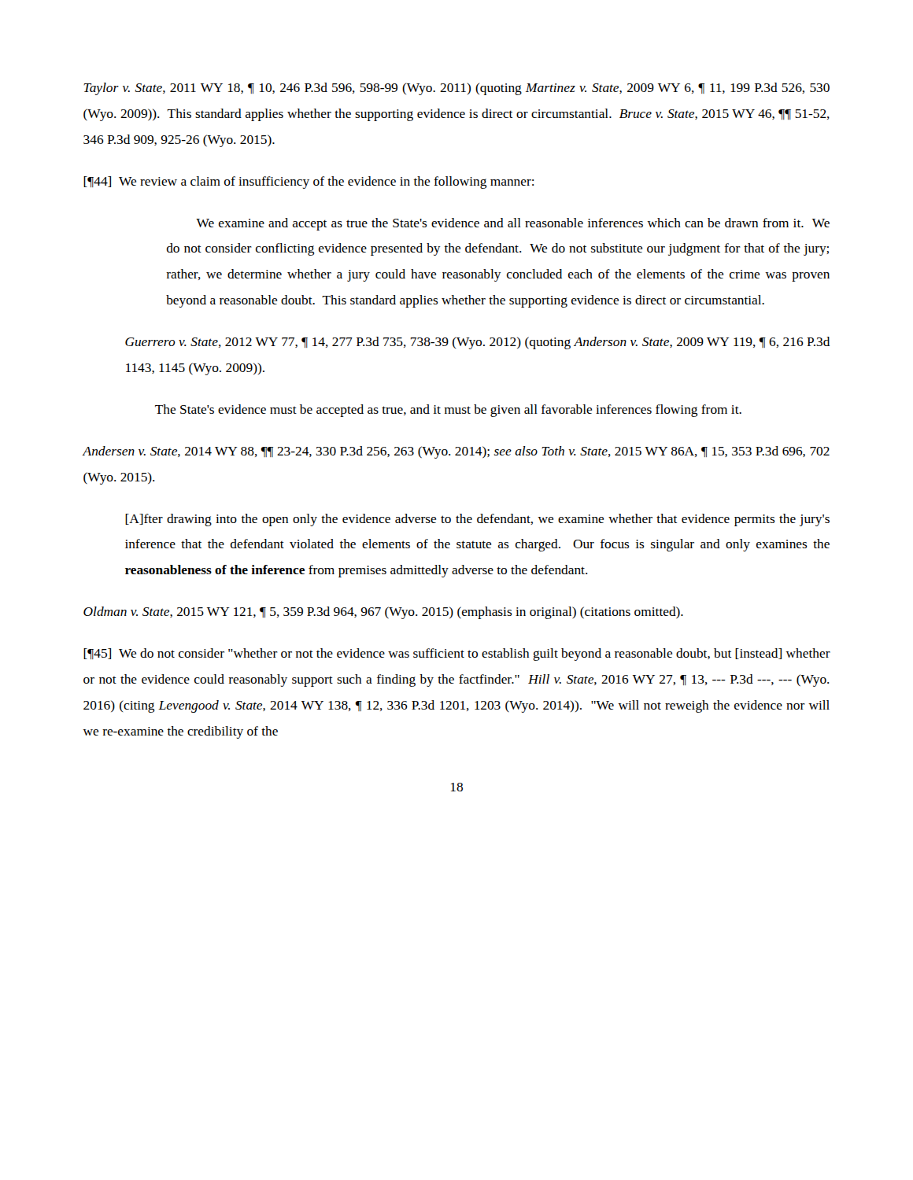Taylor v. State, 2011 WY 18, ¶ 10, 246 P.3d 596, 598-99 (Wyo. 2011) (quoting Martinez v. State, 2009 WY 6, ¶ 11, 199 P.3d 526, 530 (Wyo. 2009)). This standard applies whether the supporting evidence is direct or circumstantial. Bruce v. State, 2015 WY 46, ¶¶ 51-52, 346 P.3d 909, 925-26 (Wyo. 2015).
[¶44] We review a claim of insufficiency of the evidence in the following manner:
We examine and accept as true the State's evidence and all reasonable inferences which can be drawn from it. We do not consider conflicting evidence presented by the defendant. We do not substitute our judgment for that of the jury; rather, we determine whether a jury could have reasonably concluded each of the elements of the crime was proven beyond a reasonable doubt. This standard applies whether the supporting evidence is direct or circumstantial.
Guerrero v. State, 2012 WY 77, ¶ 14, 277 P.3d 735, 738-39 (Wyo. 2012) (quoting Anderson v. State, 2009 WY 119, ¶ 6, 216 P.3d 1143, 1145 (Wyo. 2009)).
The State's evidence must be accepted as true, and it must be given all favorable inferences flowing from it.
Andersen v. State, 2014 WY 88, ¶¶ 23-24, 330 P.3d 256, 263 (Wyo. 2014); see also Toth v. State, 2015 WY 86A, ¶ 15, 353 P.3d 696, 702 (Wyo. 2015).
[A]fter drawing into the open only the evidence adverse to the defendant, we examine whether that evidence permits the jury's inference that the defendant violated the elements of the statute as charged. Our focus is singular and only examines the reasonableness of the inference from premises admittedly adverse to the defendant.
Oldman v. State, 2015 WY 121, ¶ 5, 359 P.3d 964, 967 (Wyo. 2015) (emphasis in original) (citations omitted).
[¶45] We do not consider "whether or not the evidence was sufficient to establish guilt beyond a reasonable doubt, but [instead] whether or not the evidence could reasonably support such a finding by the factfinder." Hill v. State, 2016 WY 27, ¶ 13, --- P.3d ---, --- (Wyo. 2016) (citing Levengood v. State, 2014 WY 138, ¶ 12, 336 P.3d 1201, 1203 (Wyo. 2014)). "We will not reweigh the evidence nor will we re-examine the credibility of the
18